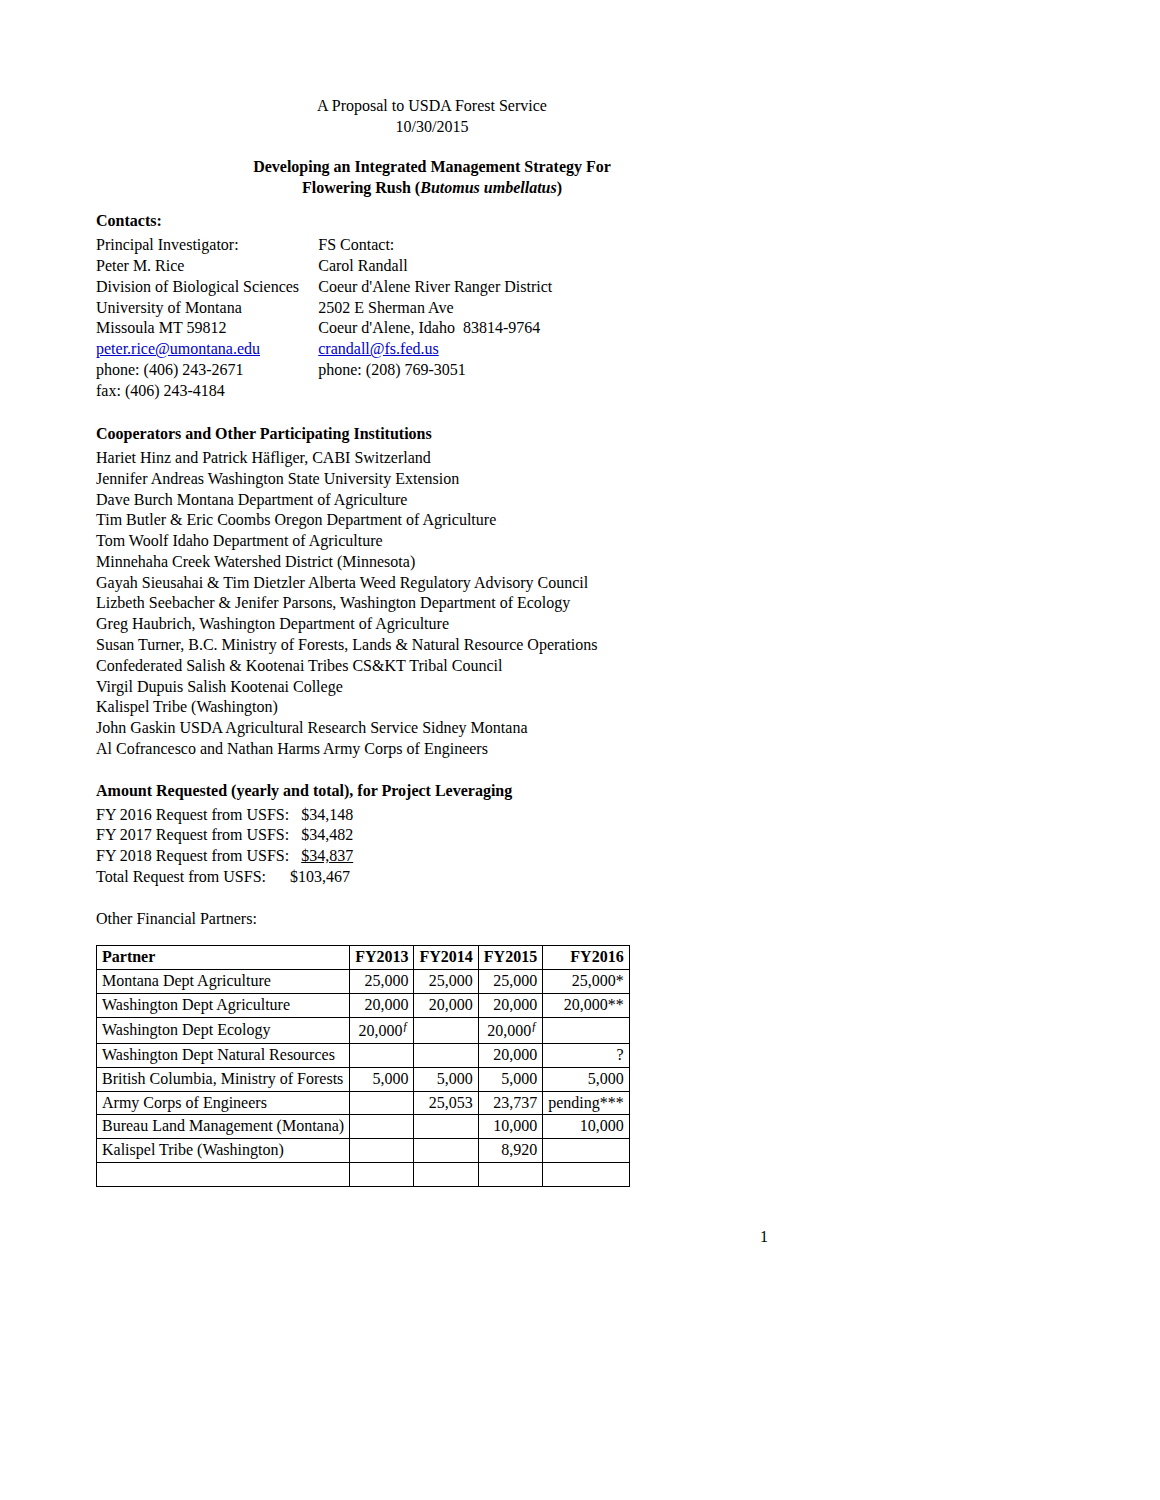A Proposal to USDA Forest Service
10/30/2015
Developing an Integrated Management Strategy For
Flowering Rush (Butomus umbellatus)
Contacts:
| Principal Investigator: | FS Contact: |
| Peter M. Rice | Carol Randall |
| Division of Biological Sciences | Coeur d'Alene River Ranger District |
| University of Montana | 2502 E Sherman Ave |
| Missoula MT 59812 | Coeur d'Alene, Idaho 83814-9764 |
| peter.rice@umontana.edu | crandall@fs.fed.us |
| phone: (406) 243-2671 | phone: (208) 769-3051 |
| fax: (406) 243-4184 | |
Cooperators and Other Participating Institutions
Hariet Hinz and Patrick Häfliger, CABI Switzerland
Jennifer Andreas Washington State University Extension
Dave Burch Montana Department of Agriculture
Tim Butler & Eric Coombs Oregon Department of Agriculture
Tom Woolf Idaho Department of Agriculture
Minnehaha Creek Watershed District (Minnesota)
Gayah Sieusahai & Tim Dietzler Alberta Weed Regulatory Advisory Council
Lizbeth Seebacher & Jenifer Parsons, Washington Department of Ecology
Greg Haubrich, Washington Department of Agriculture
Susan Turner, B.C. Ministry of Forests, Lands & Natural Resource Operations
Confederated Salish & Kootenai Tribes CS&KT Tribal Council
Virgil Dupuis Salish Kootenai College
Kalispel Tribe (Washington)
John Gaskin USDA Agricultural Research Service Sidney Montana
Al Cofrancesco and Nathan Harms Army Corps of Engineers
Amount Requested (yearly and total), for Project Leveraging
FY 2016 Request from USFS: $34,148
FY 2017 Request from USFS: $34,482
FY 2018 Request from USFS: $34,837
Total Request from USFS: $103,467
Other Financial Partners:
| Partner | FY2013 | FY2014 | FY2015 | FY2016 |
| --- | --- | --- | --- | --- |
| Montana Dept Agriculture | 25,000 | 25,000 | 25,000 | 25,000* |
| Washington Dept Agriculture | 20,000 | 20,000 | 20,000 | 20,000** |
| Washington Dept Ecology | 20,000 ƒ | | 20,000 ƒ | |
| Washington Dept Natural Resources | | | 20,000 | ? |
| British Columbia, Ministry of Forests | 5,000 | 5,000 | 5,000 | 5,000 |
| Army Corps of Engineers | | 25,053 | 23,737 | pending*** |
| Bureau Land Management (Montana) | | | 10,000 | 10,000 |
| Kalispel Tribe (Washington) | | | 8,920 | |
1